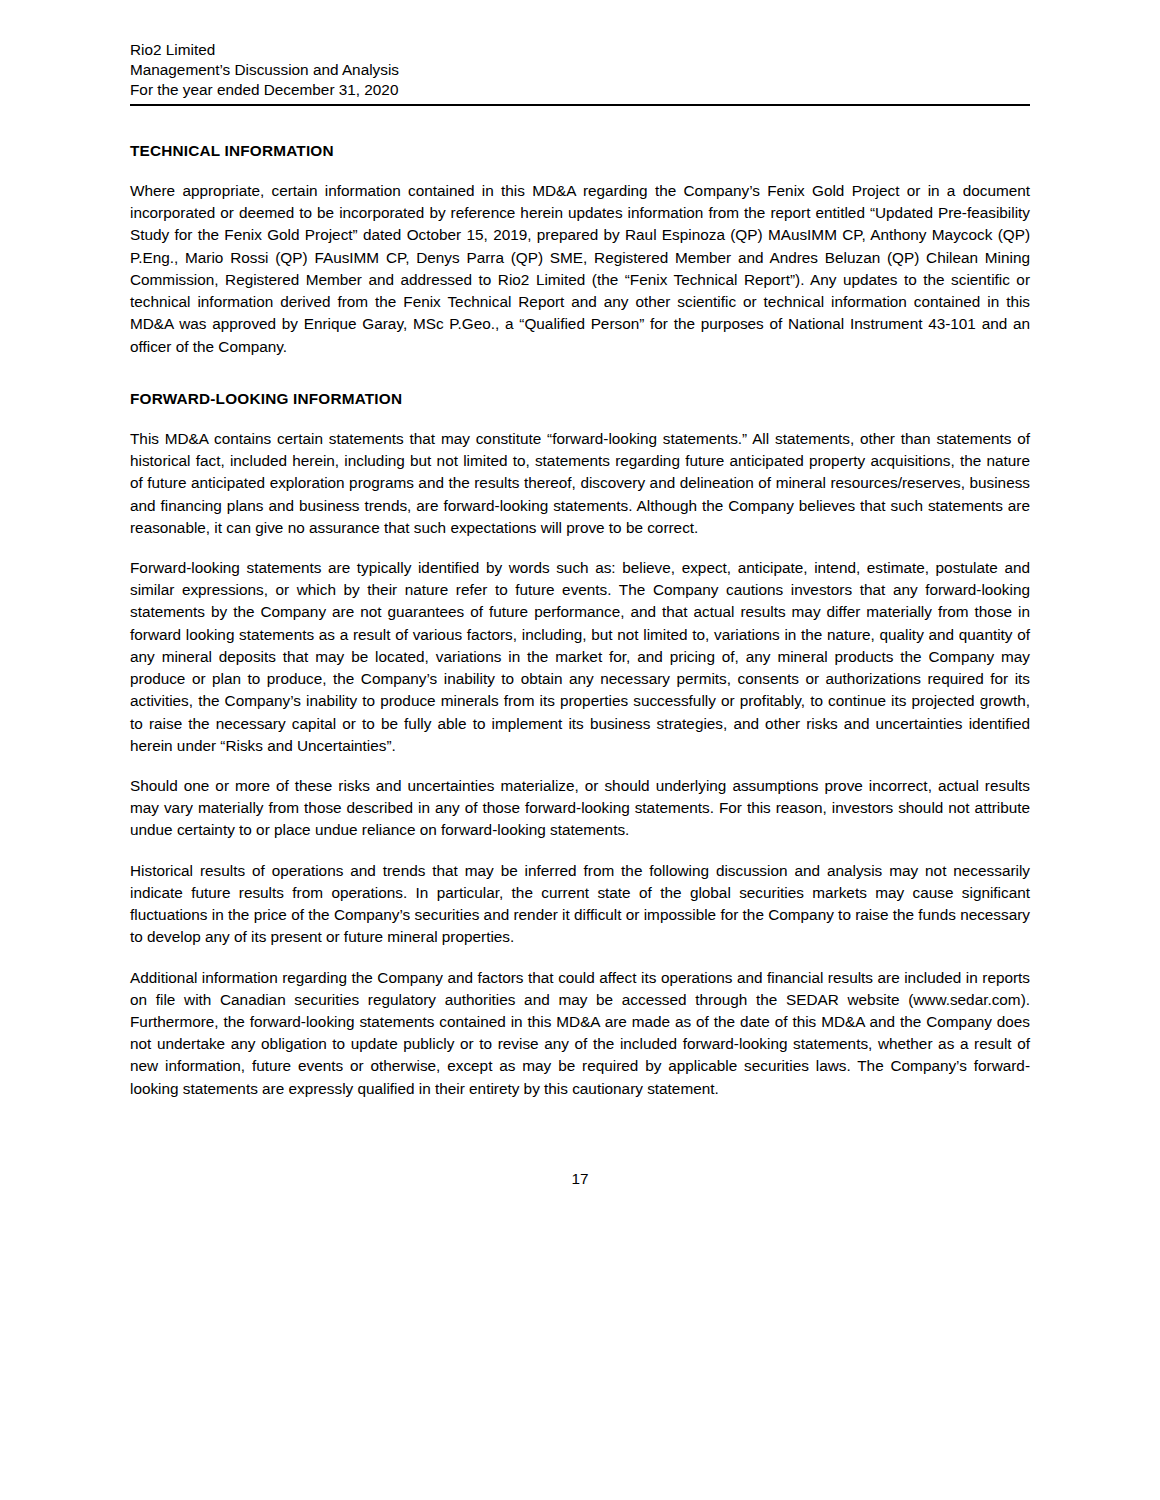Rio2 Limited
Management’s Discussion and Analysis
For the year ended December 31, 2020
TECHNICAL INFORMATION
Where appropriate, certain information contained in this MD&A regarding the Company’s Fenix Gold Project or in a document incorporated or deemed to be incorporated by reference herein updates information from the report entitled “Updated Pre-feasibility Study for the Fenix Gold Project” dated October 15, 2019, prepared by Raul Espinoza (QP) MAusIMM CP, Anthony Maycock (QP) P.Eng., Mario Rossi (QP) FAusIMM CP, Denys Parra (QP) SME, Registered Member and Andres Beluzan (QP) Chilean Mining Commission, Registered Member and addressed to Rio2 Limited (the “Fenix Technical Report”). Any updates to the scientific or technical information derived from the Fenix Technical Report and any other scientific or technical information contained in this MD&A was approved by Enrique Garay, MSc P.Geo., a “Qualified Person” for the purposes of National Instrument 43-101 and an officer of the Company.
FORWARD-LOOKING INFORMATION
This MD&A contains certain statements that may constitute “forward-looking statements.” All statements, other than statements of historical fact, included herein, including but not limited to, statements regarding future anticipated property acquisitions, the nature of future anticipated exploration programs and the results thereof, discovery and delineation of mineral resources/reserves, business and financing plans and business trends, are forward-looking statements. Although the Company believes that such statements are reasonable, it can give no assurance that such expectations will prove to be correct.
Forward-looking statements are typically identified by words such as: believe, expect, anticipate, intend, estimate, postulate and similar expressions, or which by their nature refer to future events. The Company cautions investors that any forward-looking statements by the Company are not guarantees of future performance, and that actual results may differ materially from those in forward looking statements as a result of various factors, including, but not limited to, variations in the nature, quality and quantity of any mineral deposits that may be located, variations in the market for, and pricing of, any mineral products the Company may produce or plan to produce, the Company’s inability to obtain any necessary permits, consents or authorizations required for its activities, the Company’s inability to produce minerals from its properties successfully or profitably, to continue its projected growth, to raise the necessary capital or to be fully able to implement its business strategies, and other risks and uncertainties identified herein under “Risks and Uncertainties”.
Should one or more of these risks and uncertainties materialize, or should underlying assumptions prove incorrect, actual results may vary materially from those described in any of those forward-looking statements. For this reason, investors should not attribute undue certainty to or place undue reliance on forward-looking statements.
Historical results of operations and trends that may be inferred from the following discussion and analysis may not necessarily indicate future results from operations. In particular, the current state of the global securities markets may cause significant fluctuations in the price of the Company’s securities and render it difficult or impossible for the Company to raise the funds necessary to develop any of its present or future mineral properties.
Additional information regarding the Company and factors that could affect its operations and financial results are included in reports on file with Canadian securities regulatory authorities and may be accessed through the SEDAR website (www.sedar.com). Furthermore, the forward-looking statements contained in this MD&A are made as of the date of this MD&A and the Company does not undertake any obligation to update publicly or to revise any of the included forward-looking statements, whether as a result of new information, future events or otherwise, except as may be required by applicable securities laws. The Company’s forward-looking statements are expressly qualified in their entirety by this cautionary statement.
17